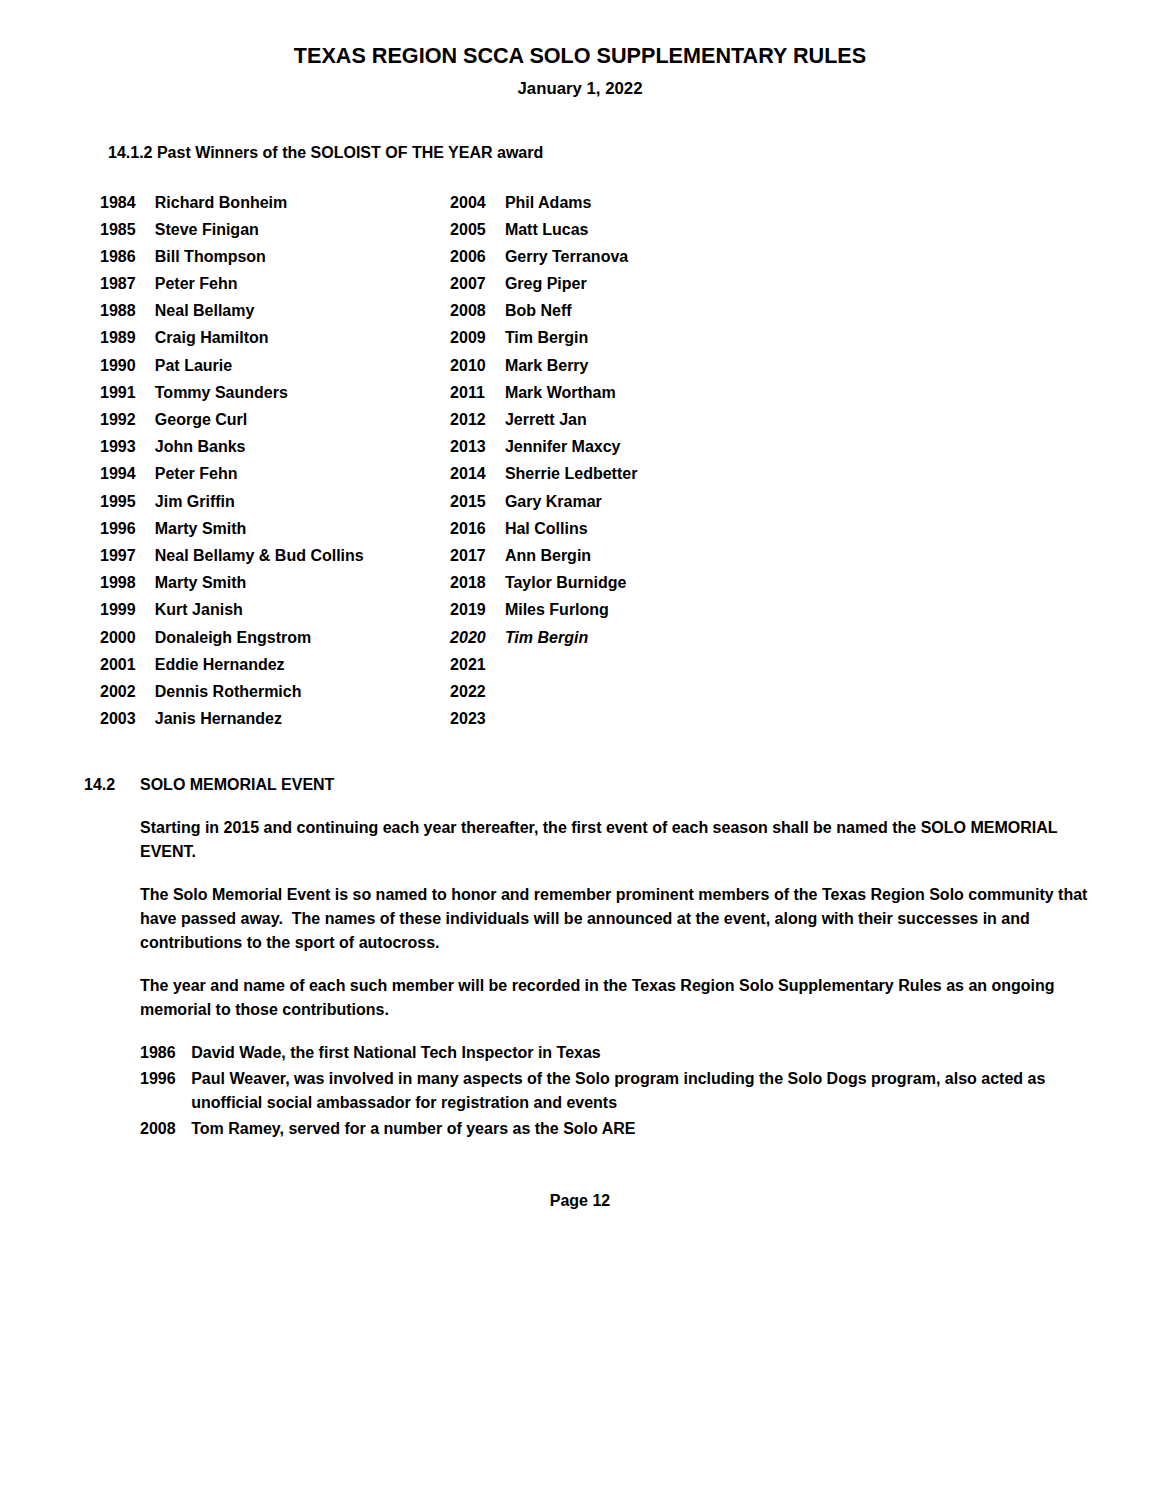TEXAS REGION SCCA SOLO SUPPLEMENTARY RULES
January 1, 2022
14.1.2 Past Winners of the SOLOIST OF THE YEAR award
| 1984 | Richard Bonheim | | 2004 | Phil Adams |
| 1985 | Steve Finigan | | 2005 | Matt Lucas |
| 1986 | Bill Thompson | | 2006 | Gerry Terranova |
| 1987 | Peter Fehn | | 2007 | Greg Piper |
| 1988 | Neal Bellamy | | 2008 | Bob Neff |
| 1989 | Craig Hamilton | | 2009 | Tim Bergin |
| 1990 | Pat Laurie | | 2010 | Mark Berry |
| 1991 | Tommy Saunders | | 2011 | Mark Wortham |
| 1992 | George Curl | | 2012 | Jerrett Jan |
| 1993 | John Banks | | 2013 | Jennifer Maxcy |
| 1994 | Peter Fehn | | 2014 | Sherrie Ledbetter |
| 1995 | Jim Griffin | | 2015 | Gary Kramar |
| 1996 | Marty Smith | | 2016 | Hal Collins |
| 1997 | Neal Bellamy & Bud Collins | | 2017 | Ann Bergin |
| 1998 | Marty Smith | | 2018 | Taylor Burnidge |
| 1999 | Kurt Janish | | 2019 | Miles Furlong |
| 2000 | Donaleigh Engstrom | | 2020 | Tim Bergin |
| 2001 | Eddie Hernandez | | 2021 | |
| 2002 | Dennis Rothermich | | 2022 | |
| 2003 | Janis Hernandez | | 2023 | |
14.2 SOLO MEMORIAL EVENT
Starting in 2015 and continuing each year thereafter, the first event of each season shall be named the SOLO MEMORIAL EVENT.
The Solo Memorial Event is so named to honor and remember prominent members of the Texas Region Solo community that have passed away. The names of these individuals will be announced at the event, along with their successes in and contributions to the sport of autocross.
The year and name of each such member will be recorded in the Texas Region Solo Supplementary Rules as an ongoing memorial to those contributions.
1986 David Wade, the first National Tech Inspector in Texas
1996 Paul Weaver, was involved in many aspects of the Solo program including the Solo Dogs program, also acted as unofficial social ambassador for registration and events
2008 Tom Ramey, served for a number of years as the Solo ARE
Page 12